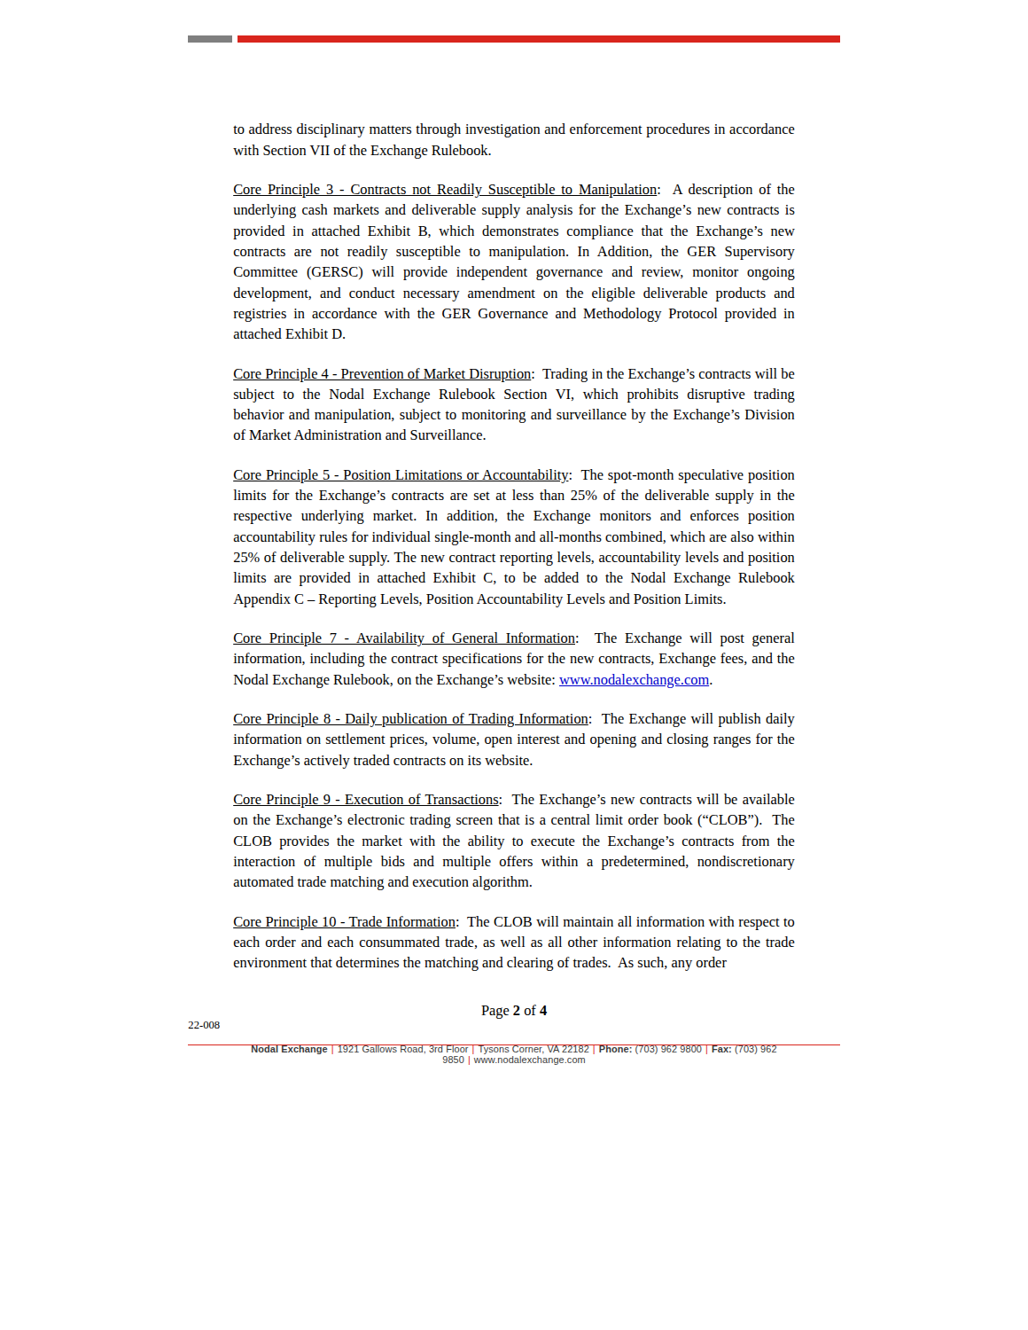to address disciplinary matters through investigation and enforcement procedures in accordance with Section VII of the Exchange Rulebook.
Core Principle 3 - Contracts not Readily Susceptible to Manipulation: A description of the underlying cash markets and deliverable supply analysis for the Exchange’s new contracts is provided in attached Exhibit B, which demonstrates compliance that the Exchange’s new contracts are not readily susceptible to manipulation. In Addition, the GER Supervisory Committee (GERSC) will provide independent governance and review, monitor ongoing development, and conduct necessary amendment on the eligible deliverable products and registries in accordance with the GER Governance and Methodology Protocol provided in attached Exhibit D.
Core Principle 4 - Prevention of Market Disruption: Trading in the Exchange’s contracts will be subject to the Nodal Exchange Rulebook Section VI, which prohibits disruptive trading behavior and manipulation, subject to monitoring and surveillance by the Exchange’s Division of Market Administration and Surveillance.
Core Principle 5 - Position Limitations or Accountability: The spot-month speculative position limits for the Exchange’s contracts are set at less than 25% of the deliverable supply in the respective underlying market. In addition, the Exchange monitors and enforces position accountability rules for individual single-month and all-months combined, which are also within 25% of deliverable supply. The new contract reporting levels, accountability levels and position limits are provided in attached Exhibit C, to be added to the Nodal Exchange Rulebook Appendix C – Reporting Levels, Position Accountability Levels and Position Limits.
Core Principle 7 - Availability of General Information: The Exchange will post general information, including the contract specifications for the new contracts, Exchange fees, and the Nodal Exchange Rulebook, on the Exchange’s website: www.nodalexchange.com.
Core Principle 8 - Daily publication of Trading Information: The Exchange will publish daily information on settlement prices, volume, open interest and opening and closing ranges for the Exchange’s actively traded contracts on its website.
Core Principle 9 - Execution of Transactions: The Exchange’s new contracts will be available on the Exchange’s electronic trading screen that is a central limit order book (“CLOB”). The CLOB provides the market with the ability to execute the Exchange’s contracts from the interaction of multiple bids and multiple offers within a predetermined, nondiscretionary automated trade matching and execution algorithm.
Core Principle 10 - Trade Information: The CLOB will maintain all information with respect to each order and each consummated trade, as well as all other information relating to the trade environment that determines the matching and clearing of trades. As such, any order
Page 2 of 4
22-008
Nodal Exchange|1921 Gallows Road, 3rd Floor|Tysons Corner, VA 22182|Phone: (703) 962 9800|Fax: (703) 962 9850|www.nodalexchange.com